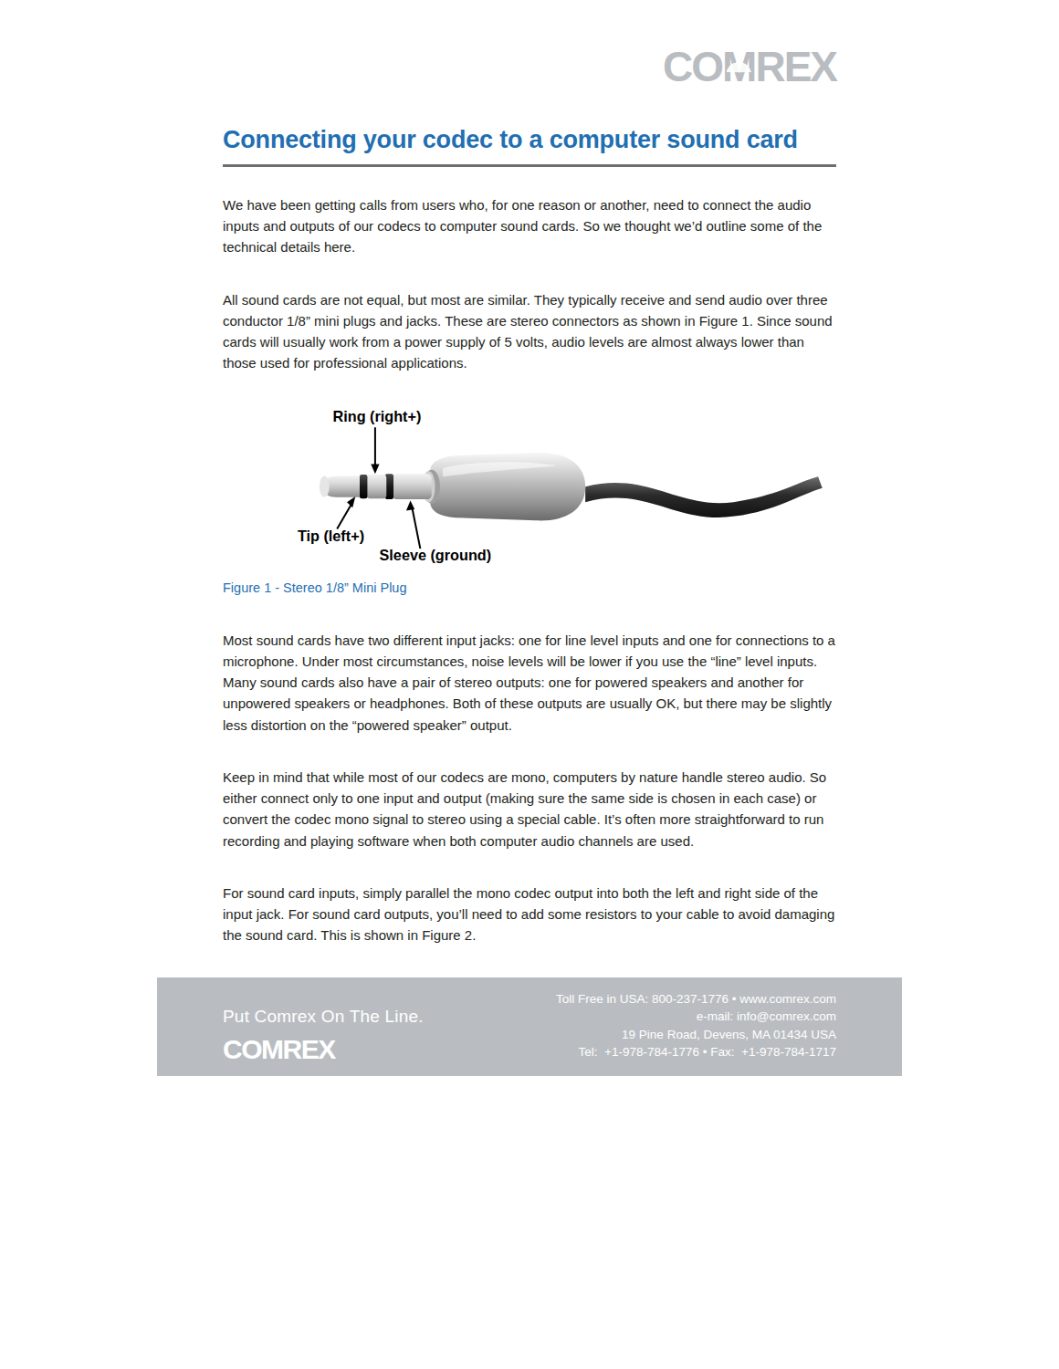COMREX
Connecting your codec to a computer sound card
We have been getting calls from users who, for one reason or another, need to connect the audio inputs and outputs of our codecs to computer sound cards. So we thought we’d outline some of the technical details here.
All sound cards are not equal, but most are similar. They typically receive and send audio over three conductor 1/8” mini plugs and jacks. These are stereo connectors as shown in Figure 1. Since sound cards will usually work from a power supply of 5 volts, audio levels are almost always lower than those used for professional applications.
Ring (right+) Tip (left+) Sleeve (ground)
Figure 1 - Stereo 1/8” Mini Plug
Most sound cards have two different input jacks: one for line level inputs and one for connections to a microphone. Under most circumstances, noise levels will be lower if you use the “line” level inputs. Many sound cards also have a pair of stereo outputs: one for powered speakers and another for unpowered speakers or headphones. Both of these outputs are usually OK, but there may be slightly less distortion on the “powered speaker” output.
Keep in mind that while most of our codecs are mono, computers by nature handle stereo audio. So either connect only to one input and output (making sure the same side is chosen in each case) or convert the codec mono signal to stereo using a special cable. It’s often more straightforward to run recording and playing software when both computer audio channels are used.
For sound card inputs, simply parallel the mono codec output into both the left and right side of the input jack. For sound card outputs, you’ll need to add some resistors to your cable to avoid damaging the sound card. This is shown in Figure 2.
Put Comrex On The Line.
COMREX
Toll Free in USA: 800-237-1776 • www.comrex.com
e-mail: info@comrex.com
19 Pine Road, Devens, MA 01434 USA
Tel: +1-978-784-1776 • Fax: +1-978-784-1717